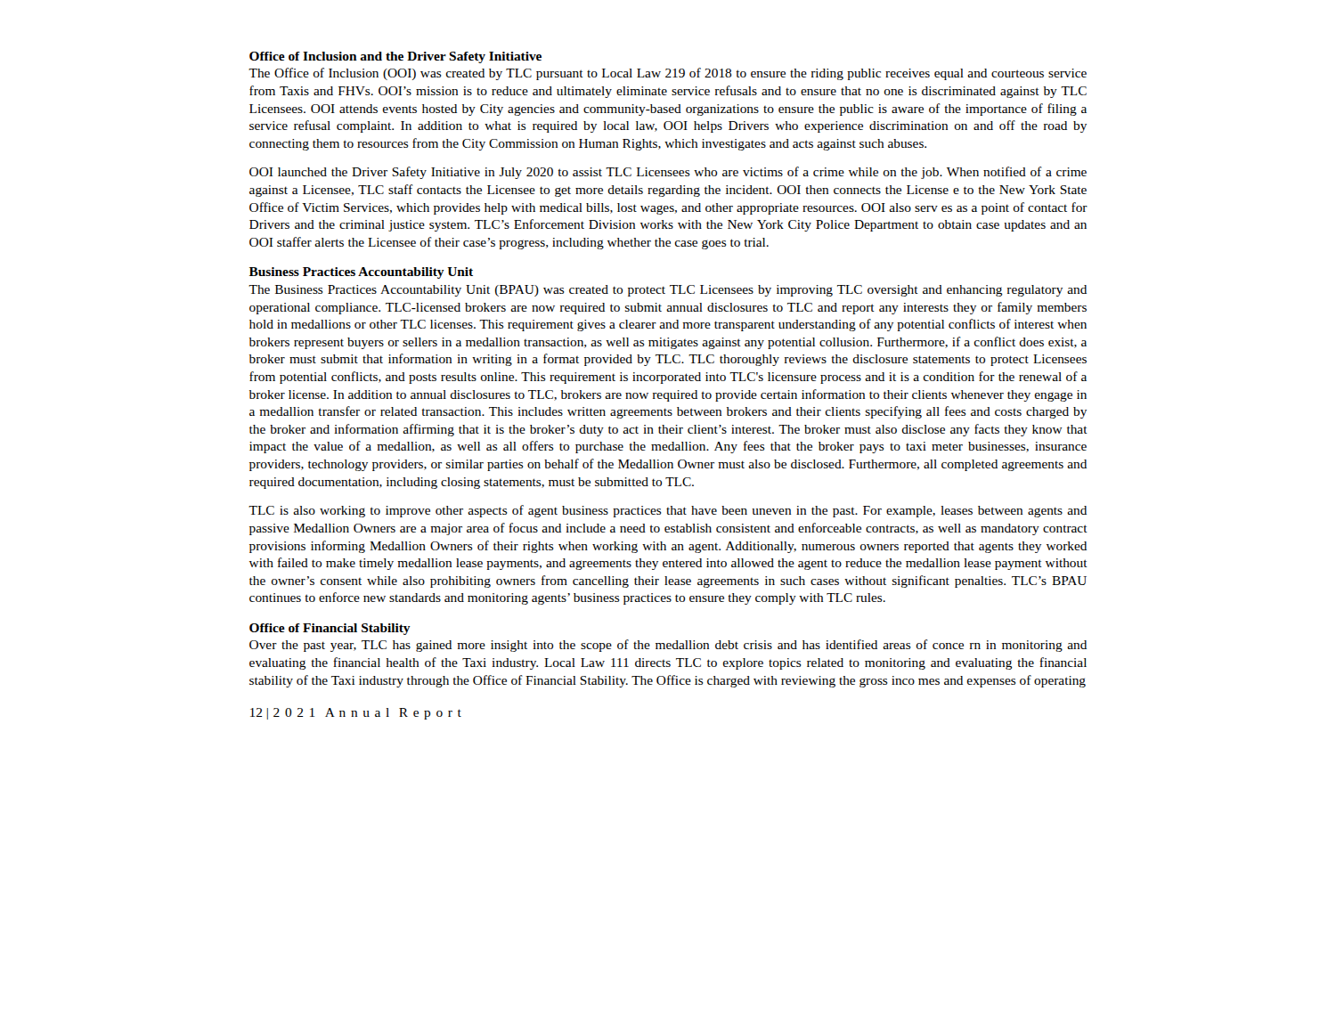Office of Inclusion and the Driver Safety Initiative
The Office of Inclusion (OOI) was created by TLC pursuant to Local Law 219 of 2018 to ensure the riding public receives equal and courteous service from Taxis and FHVs. OOI’s mission is to reduce and ultimately eliminate service refusals and to ensure that no one is discriminated against by TLC Licensees. OOI attends events hosted by City agencies and community-based organizations to ensure the public is aware of the importance of filing a service refusal complaint. In addition to what is required by local law, OOI helps Drivers who experience discrimination on and off the road by connecting them to resources from the City Commission on Human Rights, which investigates and acts against such abuses.
OOI launched the Driver Safety Initiative in July 2020 to assist TLC Licensees who are victims of a crime while on the job. When notified of a crime against a Licensee, TLC staff contacts the Licensee to get more details regarding the incident. OOI then connects the License e to the New York State Office of Victim Services, which provides help with medical bills, lost wages, and other appropriate resources. OOI also serv es as a point of contact for Drivers and the criminal justice system. TLC’s Enforcement Division works with the New York City Police Department to obtain case updates and an OOI staffer alerts the Licensee of their case’s progress, including whether the case goes to trial.
Business Practices Accountability Unit
The Business Practices Accountability Unit (BPAU) was created to protect TLC Licensees by improving TLC oversight and enhancing regulatory and operational compliance. TLC-licensed brokers are now required to submit annual disclosures to TLC and report any interests they or family members hold in medallions or other TLC licenses. This requirement gives a clearer and more transparent understanding of any potential conflicts of interest when brokers represent buyers or sellers in a medallion transaction, as well as mitigates against any potential collusion. Furthermore, if a conflict does exist, a broker must submit that information in writing in a format provided by TLC. TLC thoroughly reviews the disclosure statements to protect Licensees from potential conflicts, and posts results online. This requirement is incorporated into TLC's licensure process and it is a condition for the renewal of a broker license. In addition to annual disclosures to TLC, brokers are now required to provide certain information to their clients whenever they engage in a medallion transfer or related transaction. This includes written agreements between brokers and their clients specifying all fees and costs charged by the broker and information affirming that it is the broker’s duty to act in their client’s interest. The broker must also disclose any facts they know that impact the value of a medallion, as well as all offers to purchase the medallion. Any fees that the broker pays to taxi meter businesses, insurance providers, technology providers, or similar parties on behalf of the Medallion Owner must also be disclosed. Furthermore, all completed agreements and required documentation, including closing statements, must be submitted to TLC.
TLC is also working to improve other aspects of agent business practices that have been uneven in the past. For example, leases between agents and passive Medallion Owners are a major area of focus and include a need to establish consistent and enforceable contracts, as well as mandatory contract provisions informing Medallion Owners of their rights when working with an agent. Additionally, numerous owners reported that agents they worked with failed to make timely medallion lease payments, and agreements they entered into allowed the agent to reduce the medallion lease payment without the owner’s consent while also prohibiting owners from cancelling their lease agreements in such cases without significant penalties. TLC’s BPAU continues to enforce new standards and monitoring agents’ business practices to ensure they comply with TLC rules.
Office of Financial Stability
Over the past year, TLC has gained more insight into the scope of the medallion debt crisis and has identified areas of conce rn in monitoring and evaluating the financial health of the Taxi industry. Local Law 111 directs TLC to explore topics related to monitoring and evaluating the financial stability of the Taxi industry through the Office of Financial Stability. The Office is charged with reviewing the gross inco mes and expenses of operating
12 | 2 0 2 1 A n n u a l R e p o r t